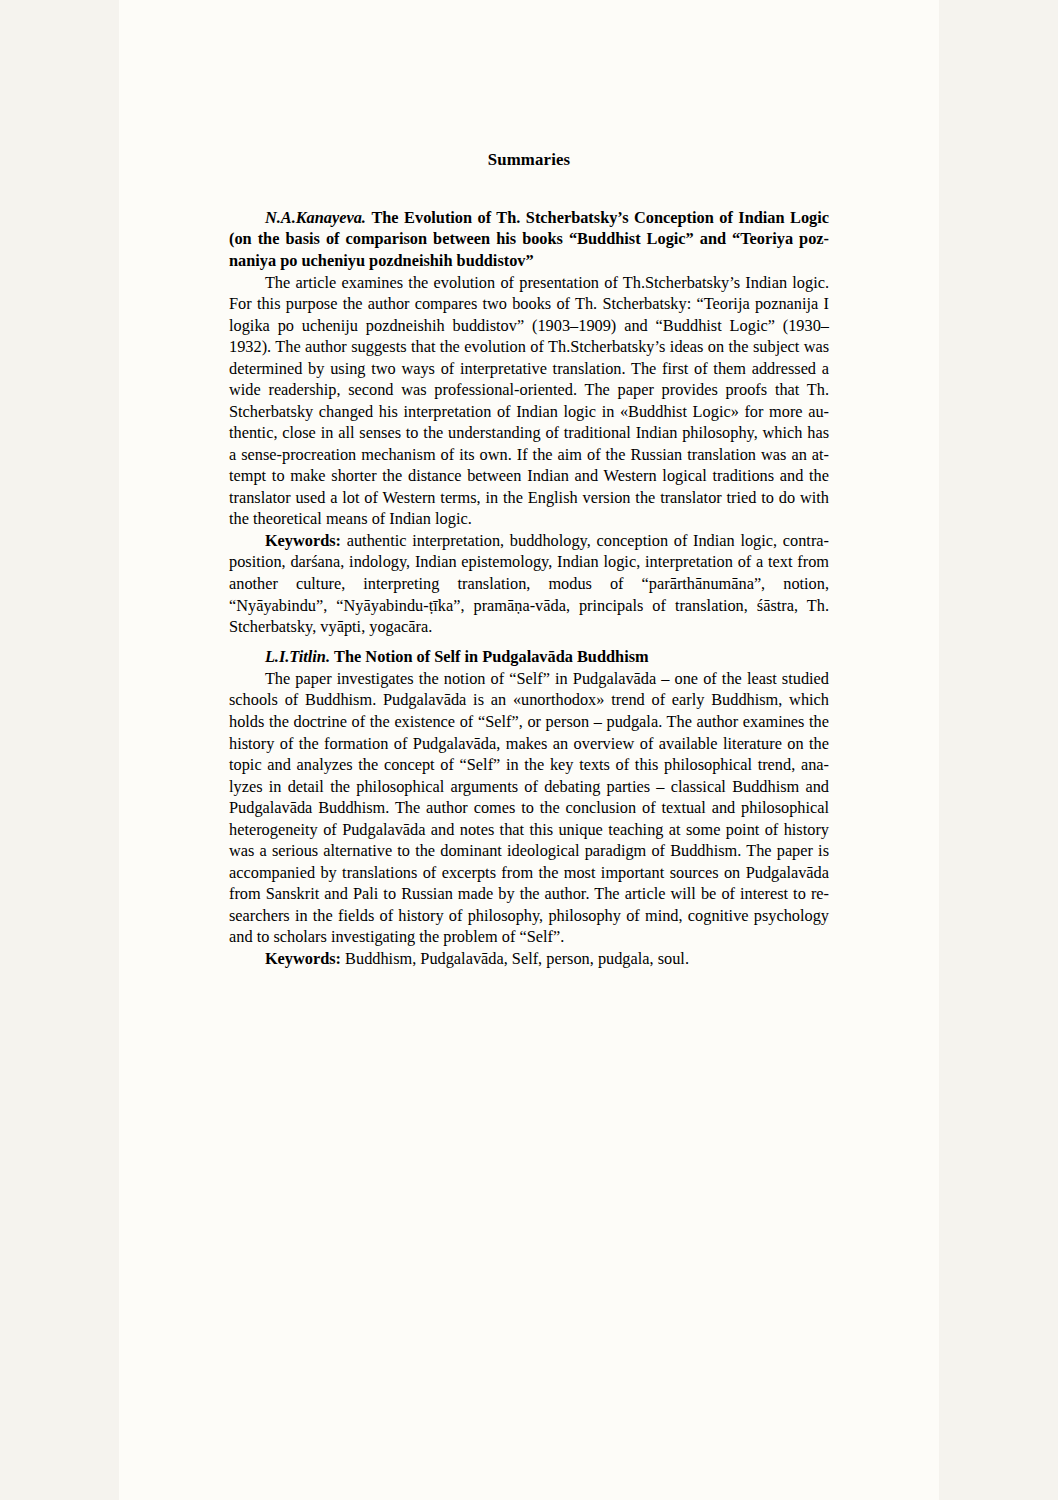Summaries
N.A.Kanayeva. The Evolution of Th. Stcherbatsky’s Conception of Indian Logic (on the basis of comparison between his books “Buddhist Logic” and “Teoriya poznaniya po ucheniyu pozdneishih buddistov”
The article examines the evolution of presentation of Th.Stcherbatsky’s Indian logic. For this purpose the author compares two books of Th. Stcherbatsky: “Teorija poznanija I logika po ucheniju pozdneishih buddistov” (1903–1909) and “Buddhist Logic” (1930–1932). The author suggests that the evolution of Th.Stcherbatsky’s ideas on the subject was determined by using two ways of interpretative translation. The first of them addressed a wide readership, second was professional-oriented. The paper provides proofs that Th. Stcherbatsky changed his interpretation of Indian logic in «Buddhist Logic» for more authentic, close in all senses to the understanding of traditional Indian philosophy, which has a sense-procreation mechanism of its own. If the aim of the Russian translation was an attempt to make shorter the distance between Indian and Western logical traditions and the translator used a lot of Western terms, in the English version the translator tried to do with the theoretical means of Indian logic.
Keywords: authentic interpretation, buddhology, conception of Indian logic, contraposition, darśana, indology, Indian epistemology, Indian logic, interpretation of a text from another culture, interpreting translation, modus of “parārthānumāna”, notion, “Nyāyabindu”, “Nyāyabindu-ṭīka”, pramāṇa-vāda, principals of translation, śāstra, Th. Stcherbatsky, vyāpti, yogacāra.
L.I.Titlin. The Notion of Self in Pudgalavāda Buddhism
The paper investigates the notion of “Self” in Pudgalavāda – one of the least studied schools of Buddhism. Pudgalavāda is an «unorthodox» trend of early Buddhism, which holds the doctrine of the existence of “Self”, or person – pudgala. The author examines the history of the formation of Pudgalavāda, makes an overview of available literature on the topic and analyzes the concept of “Self” in the key texts of this philosophical trend, analyzes in detail the philosophical arguments of debating parties – classical Buddhism and Pudgalavāda Buddhism. The author comes to the conclusion of textual and philosophical heterogeneity of Pudgalavāda and notes that this unique teaching at some point of history was a serious alternative to the dominant ideological paradigm of Buddhism. The paper is accompanied by translations of excerpts from the most important sources on Pudgalavāda from Sanskrit and Pali to Russian made by the author. The article will be of interest to researchers in the fields of history of philosophy, philosophy of mind, cognitive psychology and to scholars investigating the problem of “Self”.
Keywords: Buddhism, Pudgalavāda, Self, person, pudgala, soul.